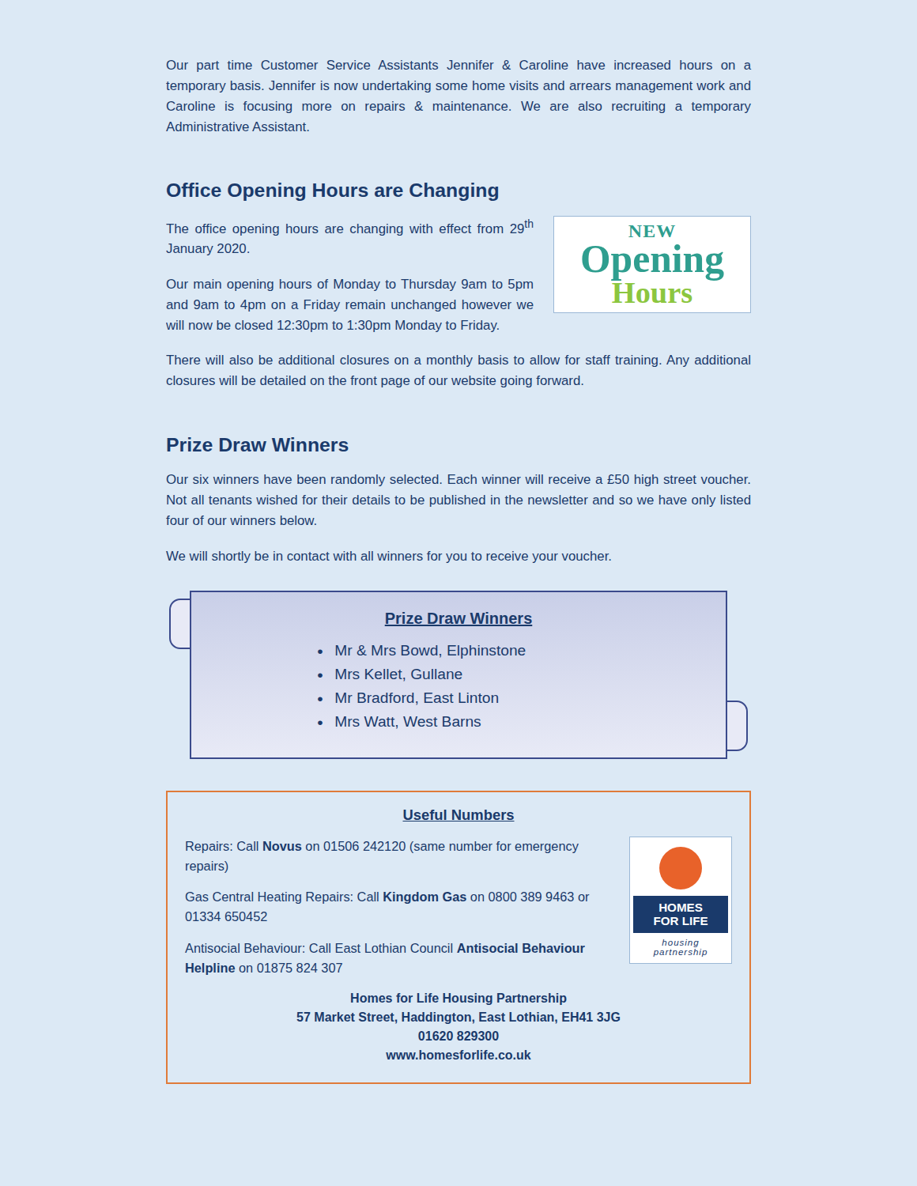Our part time Customer Service Assistants Jennifer & Caroline have increased hours on a temporary basis. Jennifer is now undertaking some home visits and arrears management work and Caroline is focusing more on repairs & maintenance. We are also recruiting a temporary Administrative Assistant.
Office Opening Hours are Changing
NEW
Opening
Hours
The office opening hours are changing with effect from 29th January 2020.
Our main opening hours of Monday to Thursday 9am to 5pm and 9am to 4pm on a Friday remain unchanged however we will now be closed 12:30pm to 1:30pm Monday to Friday.
There will also be additional closures on a monthly basis to allow for staff training. Any additional closures will be detailed on the front page of our website going forward.
Prize Draw Winners
Our six winners have been randomly selected. Each winner will receive a £50 high street voucher. Not all tenants wished for their details to be published in the newsletter and so we have only listed four of our winners below.
We will shortly be in contact with all winners for you to receive your voucher.
Prize Draw Winners
Mr & Mrs Bowd, Elphinstone
Mrs Kellet, Gullane
Mr Bradford, East Linton
Mrs Watt, West Barns
Useful Numbers
HOMES
FOR LIFE
housing partnership
Repairs: Call Novus on 01506 242120 (same number for emergency repairs)
Gas Central Heating Repairs: Call Kingdom Gas on 0800 389 9463 or 01334 650452
Antisocial Behaviour: Call East Lothian Council Antisocial Behaviour Helpline on 01875 824 307
Homes for Life Housing Partnership
57 Market Street, Haddington, East Lothian, EH41 3JG
01620 829300
www.homesforlife.co.uk